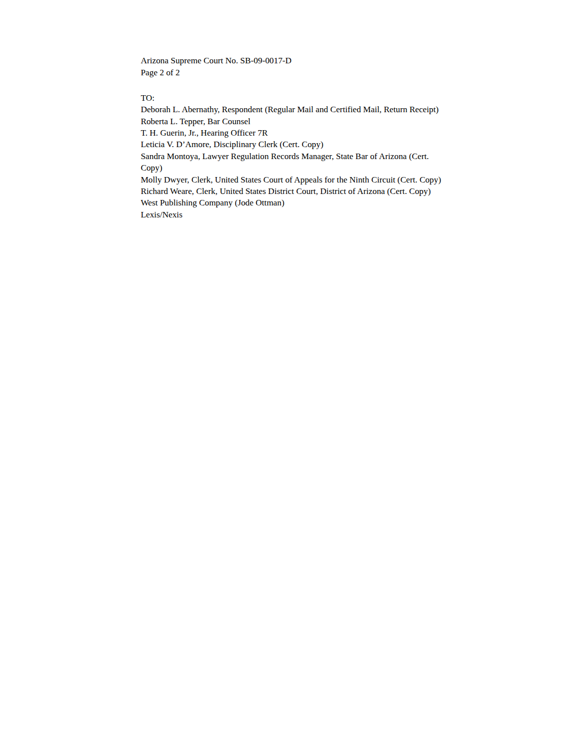Arizona Supreme Court No. SB-09-0017-D
Page 2 of 2
TO:
Deborah L. Abernathy, Respondent (Regular Mail and Certified Mail, Return Receipt)
Roberta L. Tepper, Bar Counsel
T. H. Guerin, Jr., Hearing Officer 7R
Leticia V. D’Amore, Disciplinary Clerk (Cert. Copy)
Sandra Montoya, Lawyer Regulation Records Manager, State Bar of Arizona (Cert. Copy)
Molly Dwyer, Clerk, United States Court of Appeals for the Ninth Circuit (Cert. Copy)
Richard Weare, Clerk, United States District Court, District of Arizona (Cert. Copy)
West Publishing Company (Jode Ottman)
Lexis/Nexis